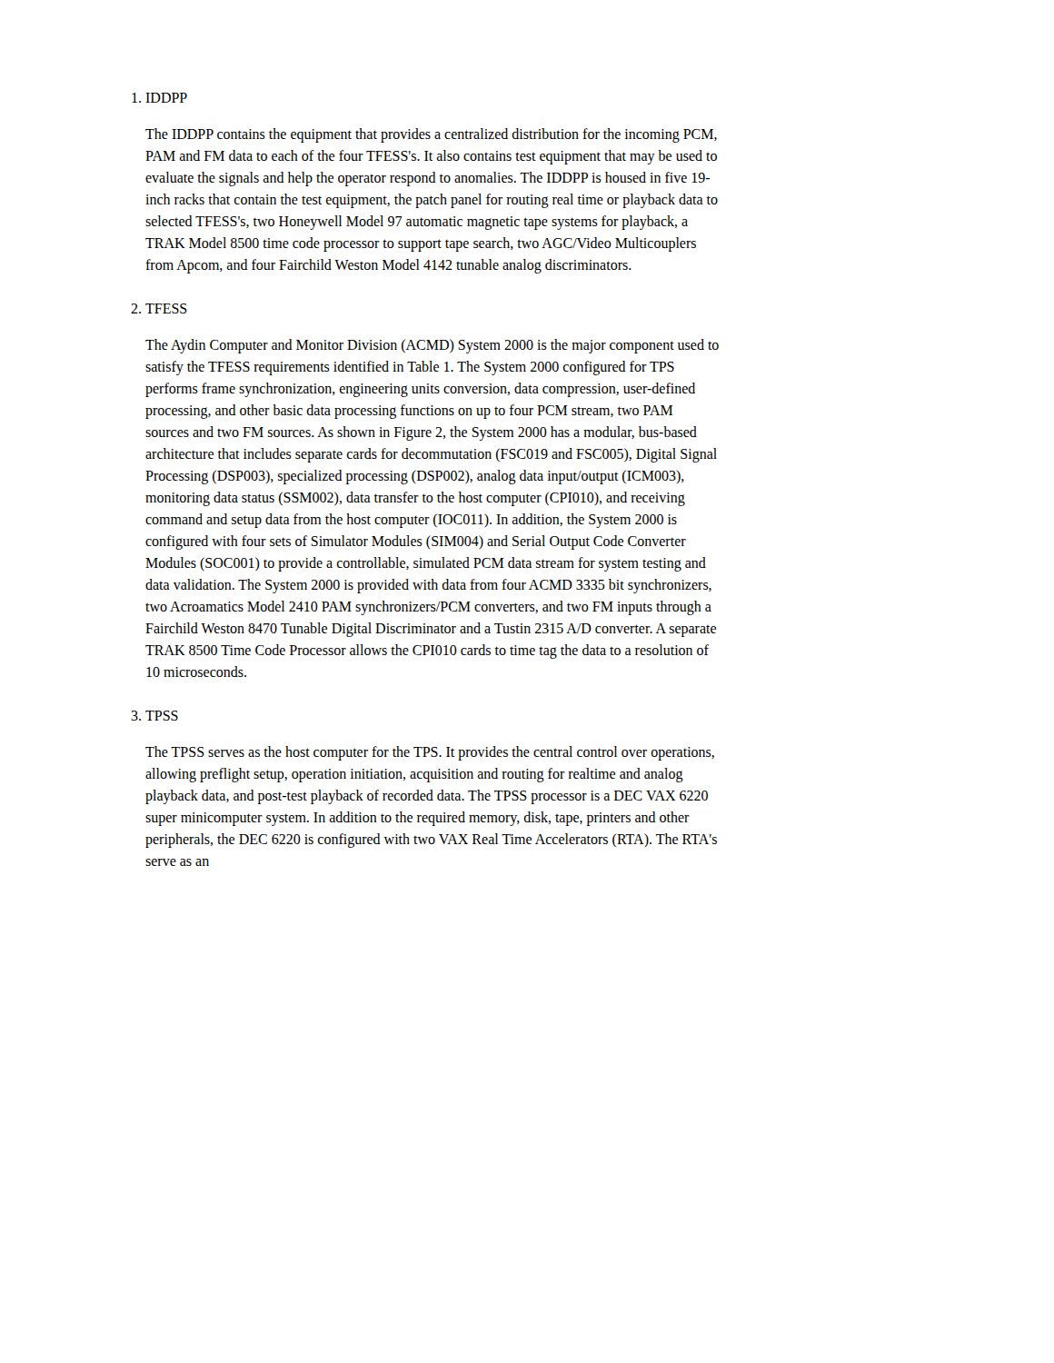IDDPP
The IDDPP contains the equipment that provides a centralized distribution for the incoming PCM, PAM and FM data to each of the four TFESS's. It also contains test equipment that may be used to evaluate the signals and help the operator respond to anomalies. The IDDPP is housed in five 19-inch racks that contain the test equipment, the patch panel for routing real time or playback data to selected TFESS's, two Honeywell Model 97 automatic magnetic tape systems for playback, a TRAK Model 8500 time code processor to support tape search, two AGC/Video Multicouplers from Apcom, and four Fairchild Weston Model 4142 tunable analog discriminators.
TFESS
The Aydin Computer and Monitor Division (ACMD) System 2000 is the major component used to satisfy the TFESS requirements identified in Table 1. The System 2000 configured for TPS performs frame synchronization, engineering units conversion, data compression, user-defined processing, and other basic data processing functions on up to four PCM stream, two PAM sources and two FM sources. As shown in Figure 2, the System 2000 has a modular, bus-based architecture that includes separate cards for decommutation (FSC019 and FSC005), Digital Signal Processing (DSP003), specialized processing (DSP002), analog data input/output (ICM003), monitoring data status (SSM002), data transfer to the host computer (CPI010), and receiving command and setup data from the host computer (IOC011). In addition, the System 2000 is configured with four sets of Simulator Modules (SIM004) and Serial Output Code Converter Modules (SOC001) to provide a controllable, simulated PCM data stream for system testing and data validation. The System 2000 is provided with data from four ACMD 3335 bit synchronizers, two Acroamatics Model 2410 PAM synchronizers/PCM converters, and two FM inputs through a Fairchild Weston 8470 Tunable Digital Discriminator and a Tustin 2315 A/D converter. A separate TRAK 8500 Time Code Processor allows the CPI010 cards to time tag the data to a resolution of 10 microseconds.
TPSS
The TPSS serves as the host computer for the TPS. It provides the central control over operations, allowing preflight setup, operation initiation, acquisition and routing for realtime and analog playback data, and post-test playback of recorded data. The TPSS processor is a DEC VAX 6220 super minicomputer system. In addition to the required memory, disk, tape, printers and other peripherals, the DEC 6220 is configured with two VAX Real Time Accelerators (RTA). The RTA's serve as an